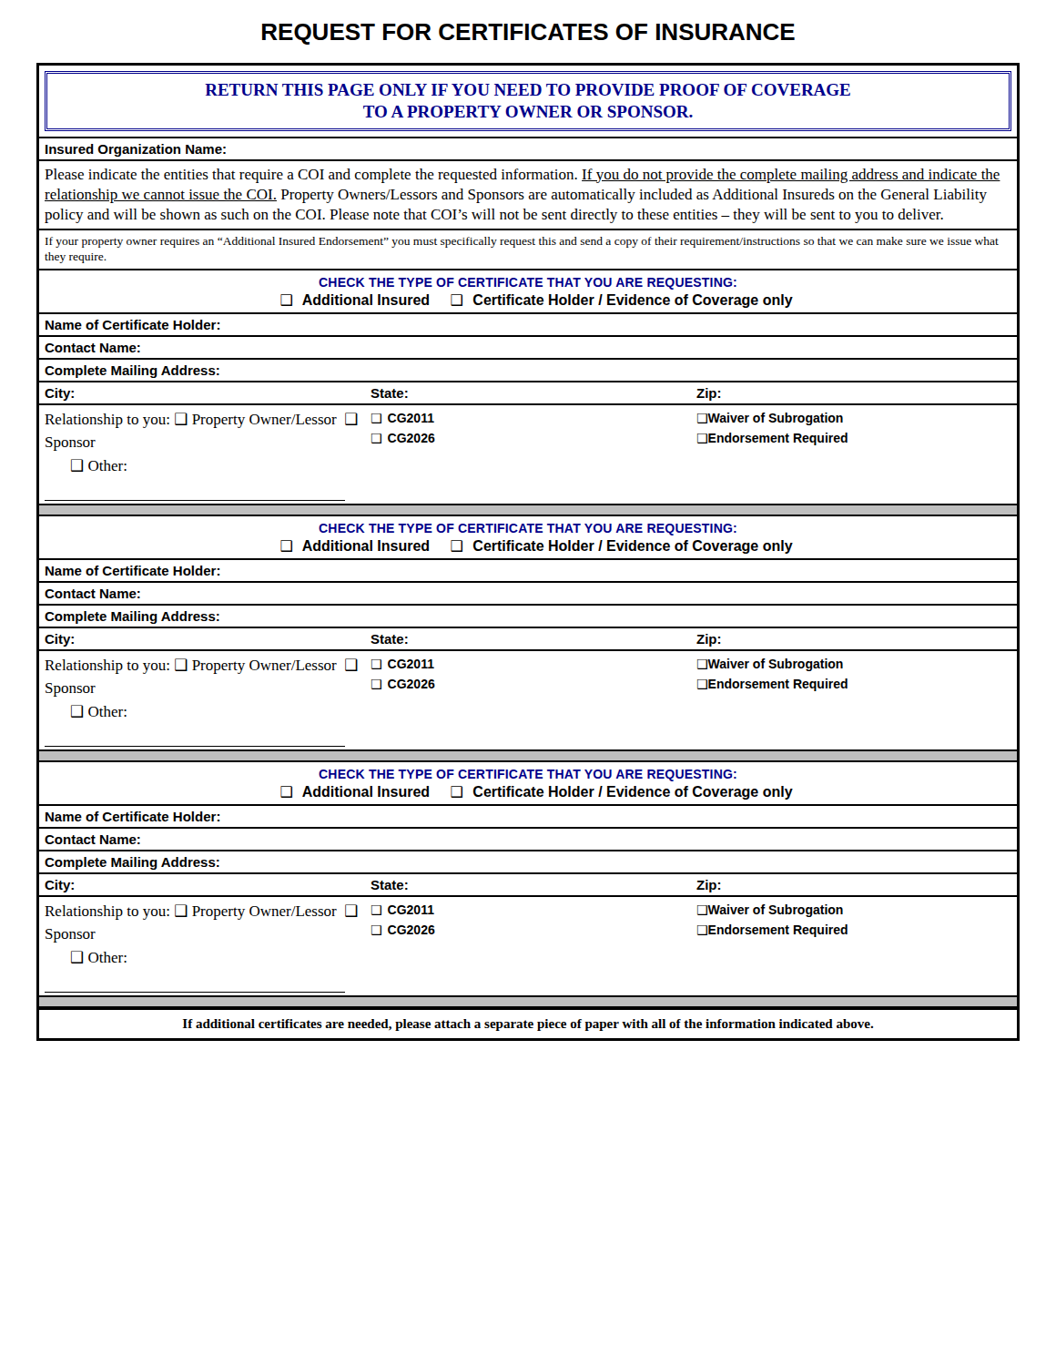REQUEST FOR CERTIFICATES OF INSURANCE
RETURN THIS PAGE ONLY IF YOU NEED TO PROVIDE PROOF OF COVERAGE
TO A PROPERTY OWNER OR SPONSOR.
Insured Organization Name:
Please indicate the entities that require a COI and complete the requested information. If you do not provide the complete mailing address and indicate the relationship we cannot issue the COI. Property Owners/Lessors and Sponsors are automatically included as Additional Insureds on the General Liability policy and will be shown as such on the COI. Please note that COI’s will not be sent directly to these entities – they will be sent to you to deliver.
If your property owner requires an “Additional Insured Endorsement” you must specifically request this and send a copy of their requirement/instructions so that we can make sure we issue what they require.
CHECK THE TYPE OF CERTIFICATE THAT YOU ARE REQUESTING:
❑ Additional Insured ❑ Certificate Holder / Evidence of Coverage only
| Name of Certificate Holder: |
| Contact Name: |
| Complete Mailing Address: |
| City: | State: | Zip: |
| Relationship to you: ❑ Property Owner/Lessor ❑ Sponsor ❑ Other: | ❑ CG2011 ❑ CG2026 | ❑ Waiver of Subrogation ❑ Endorsement Required |
CHECK THE TYPE OF CERTIFICATE THAT YOU ARE REQUESTING:
❑ Additional Insured ❑ Certificate Holder / Evidence of Coverage only
| Name of Certificate Holder: |
| Contact Name: |
| Complete Mailing Address: |
| City: | State: | Zip: |
| Relationship to you: ❑ Property Owner/Lessor ❑ Sponsor ❑ Other: | ❑ CG2011 ❑ CG2026 | ❑ Waiver of Subrogation ❑ Endorsement Required |
CHECK THE TYPE OF CERTIFICATE THAT YOU ARE REQUESTING:
❑ Additional Insured ❑ Certificate Holder / Evidence of Coverage only
| Name of Certificate Holder: |
| Contact Name: |
| Complete Mailing Address: |
| City: | State: | Zip: |
| Relationship to you: ❑ Property Owner/Lessor ❑ Sponsor ❑ Other: | ❑ CG2011 ❑ CG2026 | ❑ Waiver of Subrogation ❑ Endorsement Required |
If additional certificates are needed, please attach a separate piece of paper with all of the information indicated above.